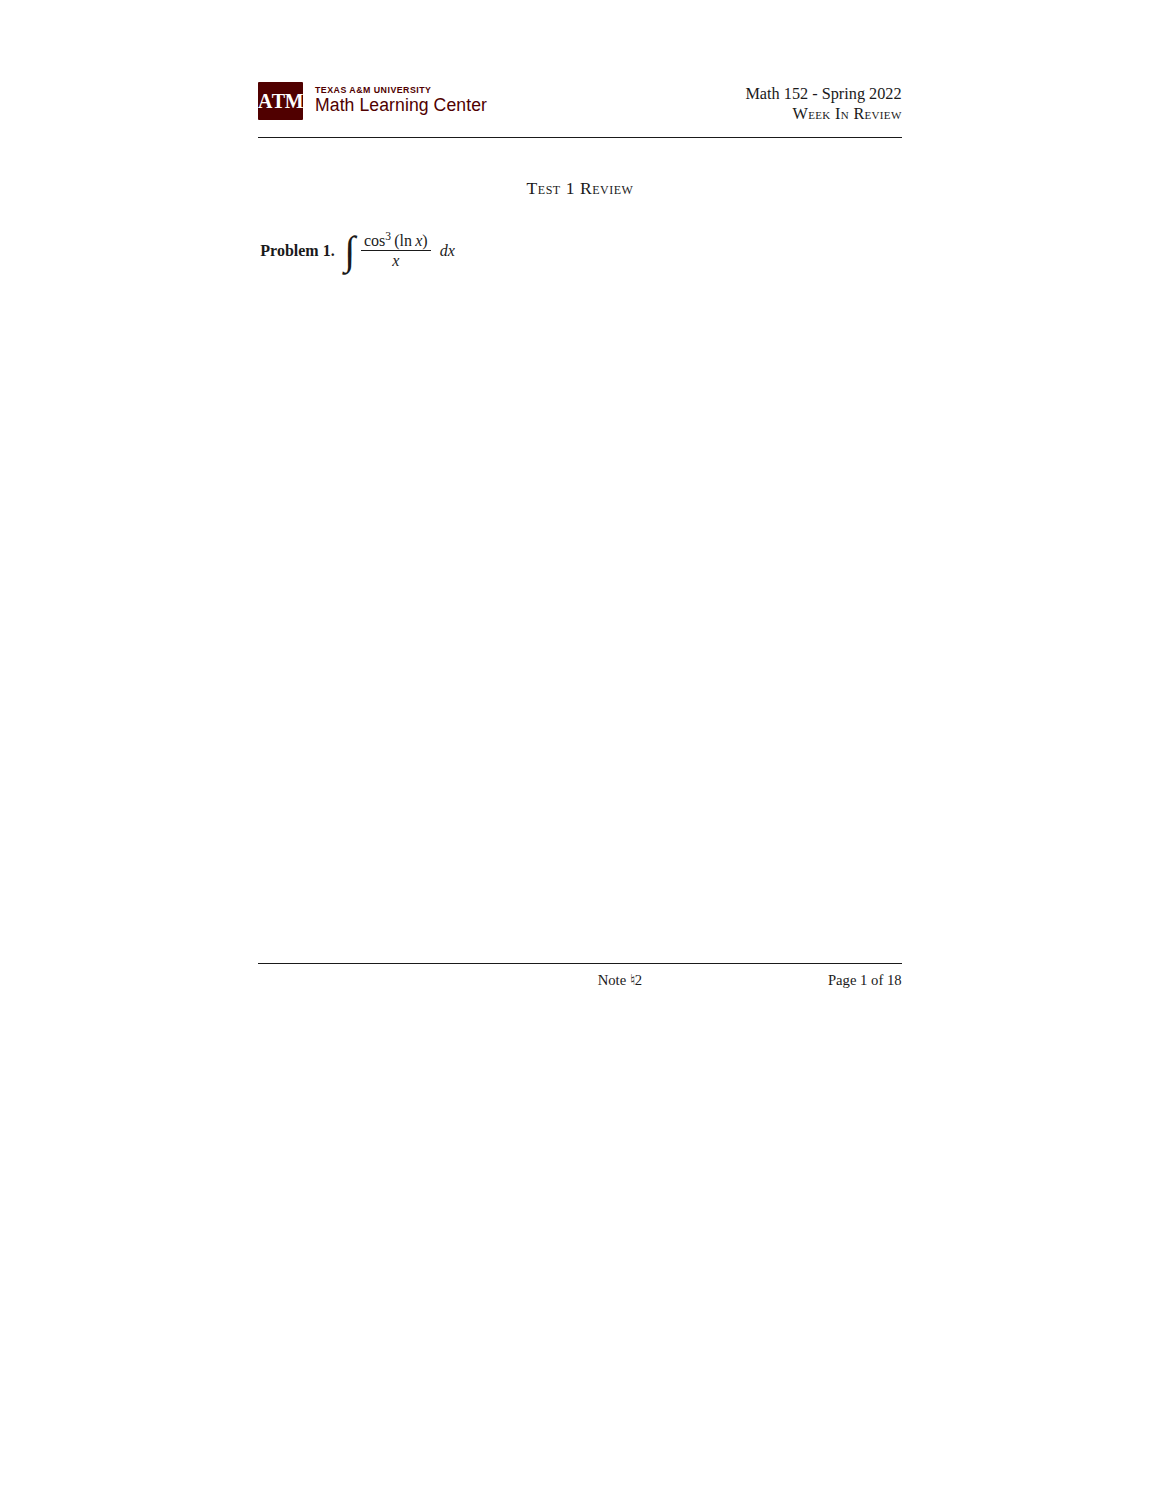ATM
Texas A&M University
Math Learning Center
Math 152 - Spring 2022
Week In Review
Test 1 Review
Problem 1. ∫ cos3 (ln x) x dx
Note ♮2
Page 1 of 18